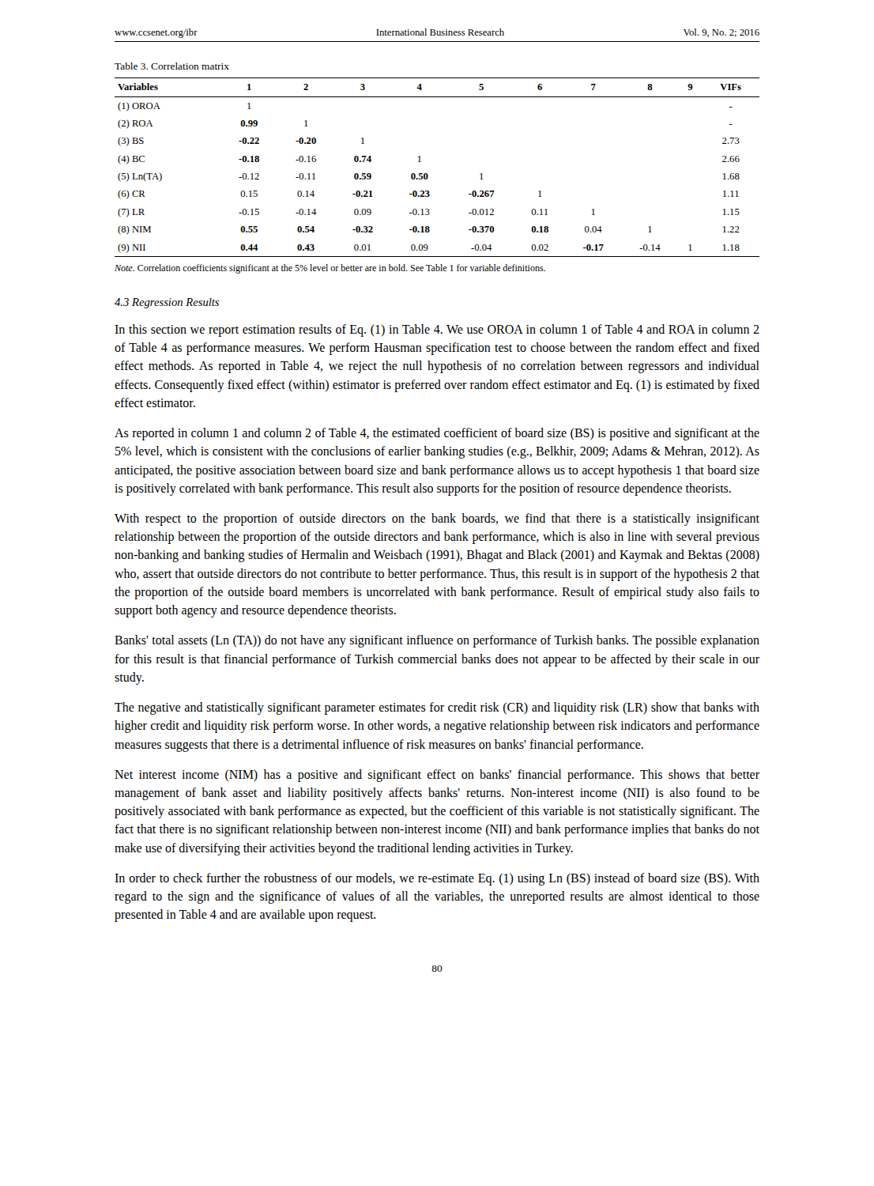www.ccsenet.org/ibr International Business Research Vol. 9, No. 2; 2016
Table 3. Correlation matrix
| Variables | 1 | 2 | 3 | 4 | 5 | 6 | 7 | 8 | 9 | VIFs |
| --- | --- | --- | --- | --- | --- | --- | --- | --- | --- | --- |
| (1) OROA | 1 | | | | | | | | | - |
| (2) ROA | 0.99 | 1 | | | | | | | | - |
| (3) BS | -0.22 | -0.20 | 1 | | | | | | | 2.73 |
| (4) BC | -0.18 | -0.16 | 0.74 | 1 | | | | | | 2.66 |
| (5) Ln(TA) | -0.12 | -0.11 | 0.59 | 0.50 | 1 | | | | | 1.68 |
| (6) CR | 0.15 | 0.14 | -0.21 | -0.23 | -0.267 | 1 | | | | 1.11 |
| (7) LR | -0.15 | -0.14 | 0.09 | -0.13 | -0.012 | 0.11 | 1 | | | 1.15 |
| (8) NIM | 0.55 | 0.54 | -0.32 | -0.18 | -0.370 | 0.18 | 0.04 | 1 | | 1.22 |
| (9) NII | 0.44 | 0.43 | 0.01 | 0.09 | -0.04 | 0.02 | -0.17 | -0.14 | 1 | 1.18 |
Note. Correlation coefficients significant at the 5% level or better are in bold. See Table 1 for variable definitions.
4.3 Regression Results
In this section we report estimation results of Eq. (1) in Table 4. We use OROA in column 1 of Table 4 and ROA in column 2 of Table 4 as performance measures. We perform Hausman specification test to choose between the random effect and fixed effect methods. As reported in Table 4, we reject the null hypothesis of no correlation between regressors and individual effects. Consequently fixed effect (within) estimator is preferred over random effect estimator and Eq. (1) is estimated by fixed effect estimator.
As reported in column 1 and column 2 of Table 4, the estimated coefficient of board size (BS) is positive and significant at the 5% level, which is consistent with the conclusions of earlier banking studies (e.g., Belkhir, 2009; Adams & Mehran, 2012). As anticipated, the positive association between board size and bank performance allows us to accept hypothesis 1 that board size is positively correlated with bank performance. This result also supports for the position of resource dependence theorists.
With respect to the proportion of outside directors on the bank boards, we find that there is a statistically insignificant relationship between the proportion of the outside directors and bank performance, which is also in line with several previous non-banking and banking studies of Hermalin and Weisbach (1991), Bhagat and Black (2001) and Kaymak and Bektas (2008) who, assert that outside directors do not contribute to better performance. Thus, this result is in support of the hypothesis 2 that the proportion of the outside board members is uncorrelated with bank performance. Result of empirical study also fails to support both agency and resource dependence theorists.
Banks' total assets (Ln (TA)) do not have any significant influence on performance of Turkish banks. The possible explanation for this result is that financial performance of Turkish commercial banks does not appear to be affected by their scale in our study.
The negative and statistically significant parameter estimates for credit risk (CR) and liquidity risk (LR) show that banks with higher credit and liquidity risk perform worse. In other words, a negative relationship between risk indicators and performance measures suggests that there is a detrimental influence of risk measures on banks' financial performance.
Net interest income (NIM) has a positive and significant effect on banks' financial performance. This shows that better management of bank asset and liability positively affects banks' returns. Non-interest income (NII) is also found to be positively associated with bank performance as expected, but the coefficient of this variable is not statistically significant. The fact that there is no significant relationship between non-interest income (NII) and bank performance implies that banks do not make use of diversifying their activities beyond the traditional lending activities in Turkey.
In order to check further the robustness of our models, we re-estimate Eq. (1) using Ln (BS) instead of board size (BS). With regard to the sign and the significance of values of all the variables, the unreported results are almost identical to those presented in Table 4 and are available upon request.
80